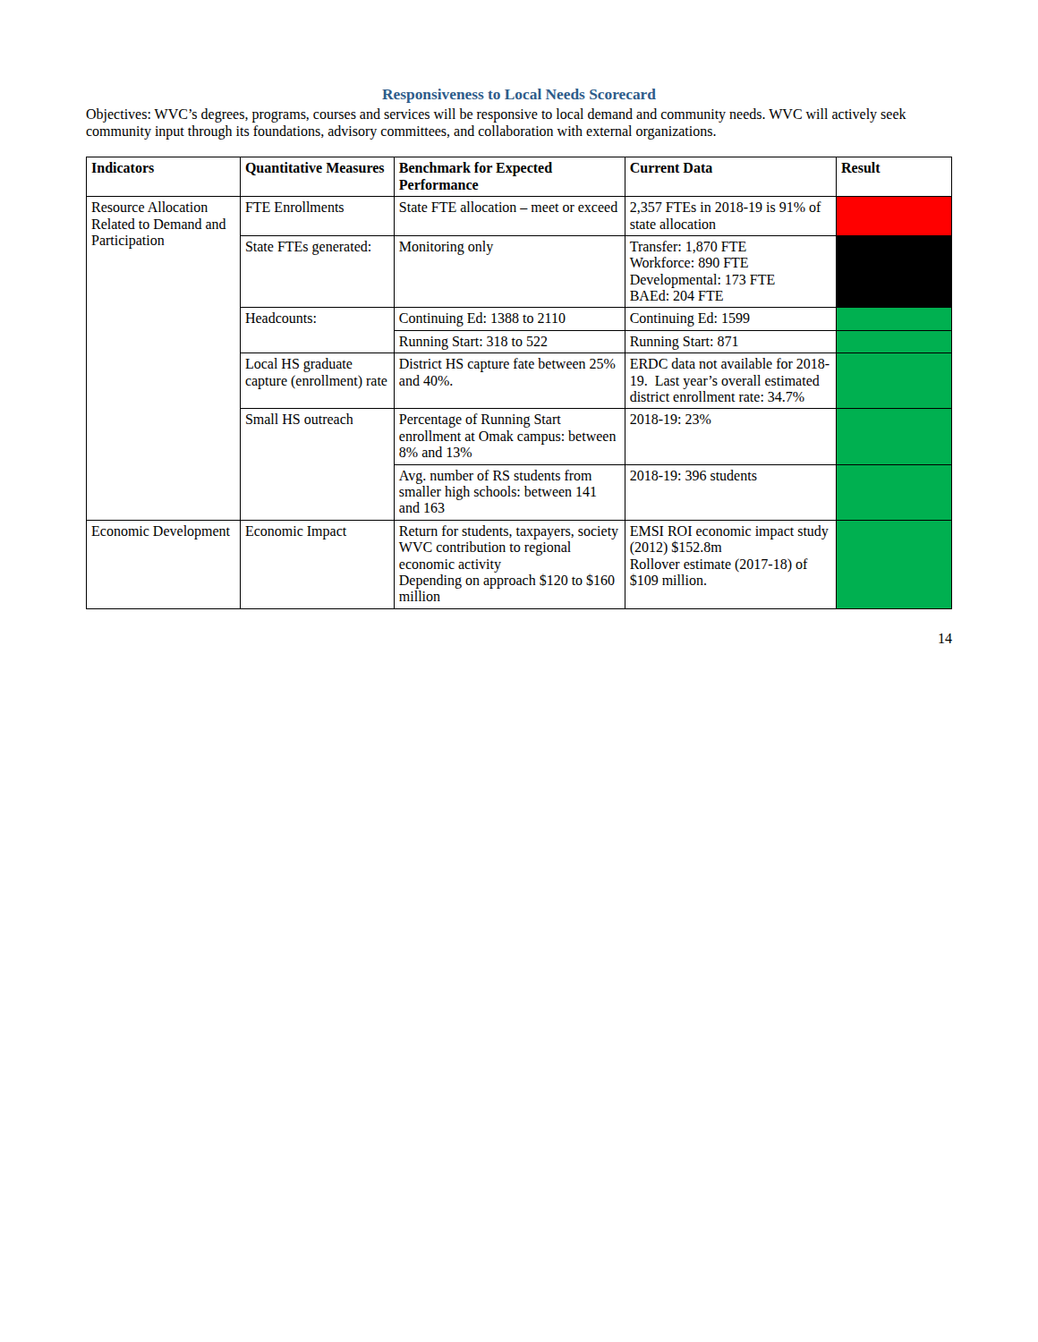Responsiveness to Local Needs Scorecard
Objectives: WVC’s degrees, programs, courses and services will be responsive to local demand and community needs. WVC will actively seek community input through its foundations, advisory committees, and collaboration with external organizations.
| Indicators | Quantitative Measures | Benchmark for Expected Performance | Current Data | Result |
| --- | --- | --- | --- | --- |
| Resource Allocation Related to Demand and Participation | FTE Enrollments | State FTE allocation – meet or exceed | 2,357 FTEs in 2018-19 is 91% of state allocation | |
| State FTEs generated: | Monitoring only | Transfer: 1,870 FTE Workforce: 890 FTE Developmental: 173 FTE BAEd: 204 FTE | |
| Headcounts: | Continuing Ed: 1388 to 2110 | Continuing Ed: 1599 | |
| Running Start: 318 to 522 | Running Start: 871 | |
| Local HS graduate capture (enrollment) rate | District HS capture fate between 25% and 40%. | ERDC data not available for 2018-19. Last year’s overall estimated district enrollment rate: 34.7% | |
| Small HS outreach | Percentage of Running Start enrollment at Omak campus: between 8% and 13% | 2018-19: 23% | |
| Avg. number of RS students from smaller high schools: between 141 and 163 | 2018-19: 396 students | |
| Economic Development | Economic Impact | Return for students, taxpayers, society WVC contribution to regional economic activity Depending on approach $120 to $160 million | EMSI ROI economic impact study (2012) $152.8m Rollover estimate (2017-18) of $109 million. | |
14